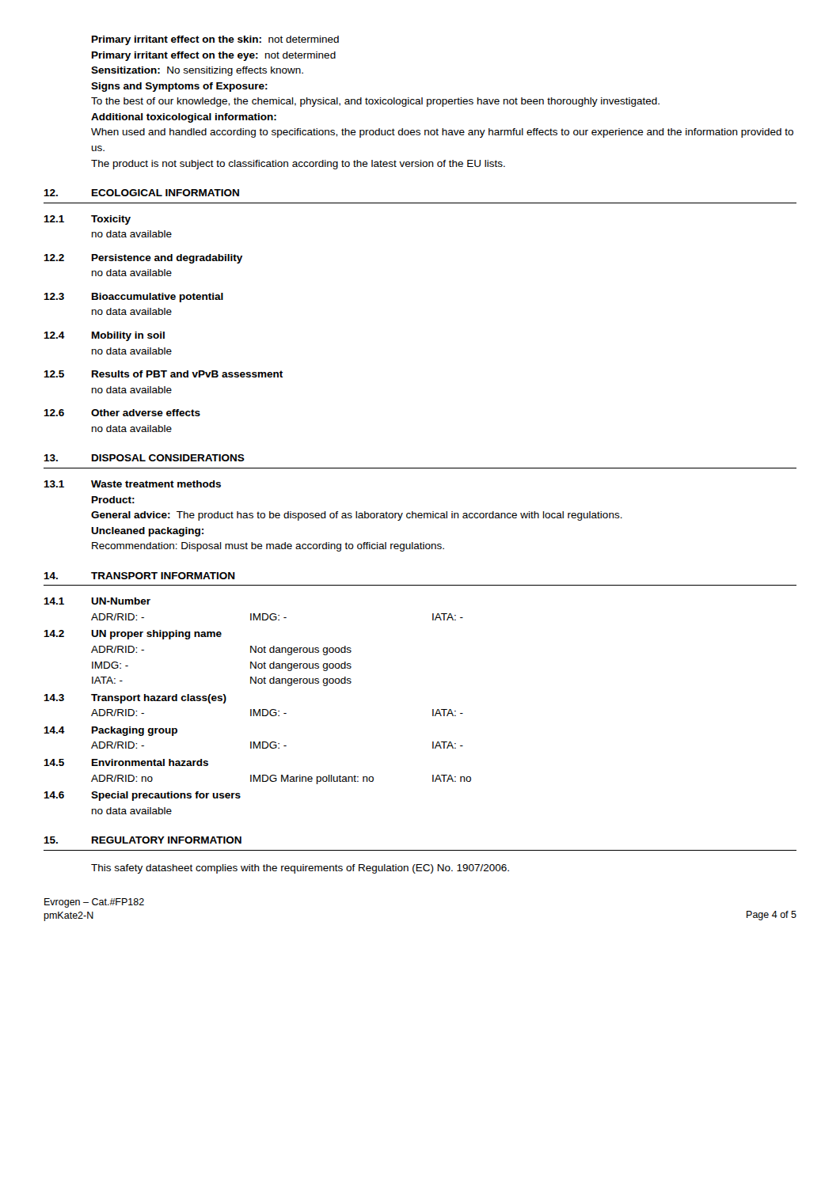Primary irritant effect on the skin: not determined
Primary irritant effect on the eye: not determined
Sensitization: No sensitizing effects known.
Signs and Symptoms of Exposure:
To the best of our knowledge, the chemical, physical, and toxicological properties have not been thoroughly investigated.
Additional toxicological information:
When used and handled according to specifications, the product does not have any harmful effects to our experience and the information provided to us.
The product is not subject to classification according to the latest version of the EU lists.
12.
ECOLOGICAL INFORMATION
12.1
Toxicity
no data available
12.2
Persistence and degradability
no data available
12.3
Bioaccumulative potential
no data available
12.4
Mobility in soil
no data available
12.5
Results of PBT and vPvB assessment
no data available
12.6
Other adverse effects
no data available
13.
DISPOSAL CONSIDERATIONS
13.1
Waste treatment methods
Product:
General advice: The product has to be disposed of as laboratory chemical in accordance with local regulations.
Uncleaned packaging:
Recommendation: Disposal must be made according to official regulations.
14.
TRANSPORT INFORMATION
14.1
UN-Number
ADR/RID: -
IMDG: -
IATA: -
14.2
UN proper shipping name
ADR/RID: -
Not dangerous goods
IMDG: -
Not dangerous goods
IATA: -
Not dangerous goods
14.3
Transport hazard class(es)
ADR/RID: -
IMDG: -
IATA: -
14.4
Packaging group
ADR/RID: -
IMDG: -
IATA: -
14.5
Environmental hazards
ADR/RID: no
IMDG Marine pollutant: no
IATA: no
14.6
Special precautions for users
no data available
15.
REGULATORY INFORMATION
This safety datasheet complies with the requirements of Regulation (EC) No. 1907/2006.
Evrogen – Cat.#FP182
pmKate2-N
Page 4 of 5